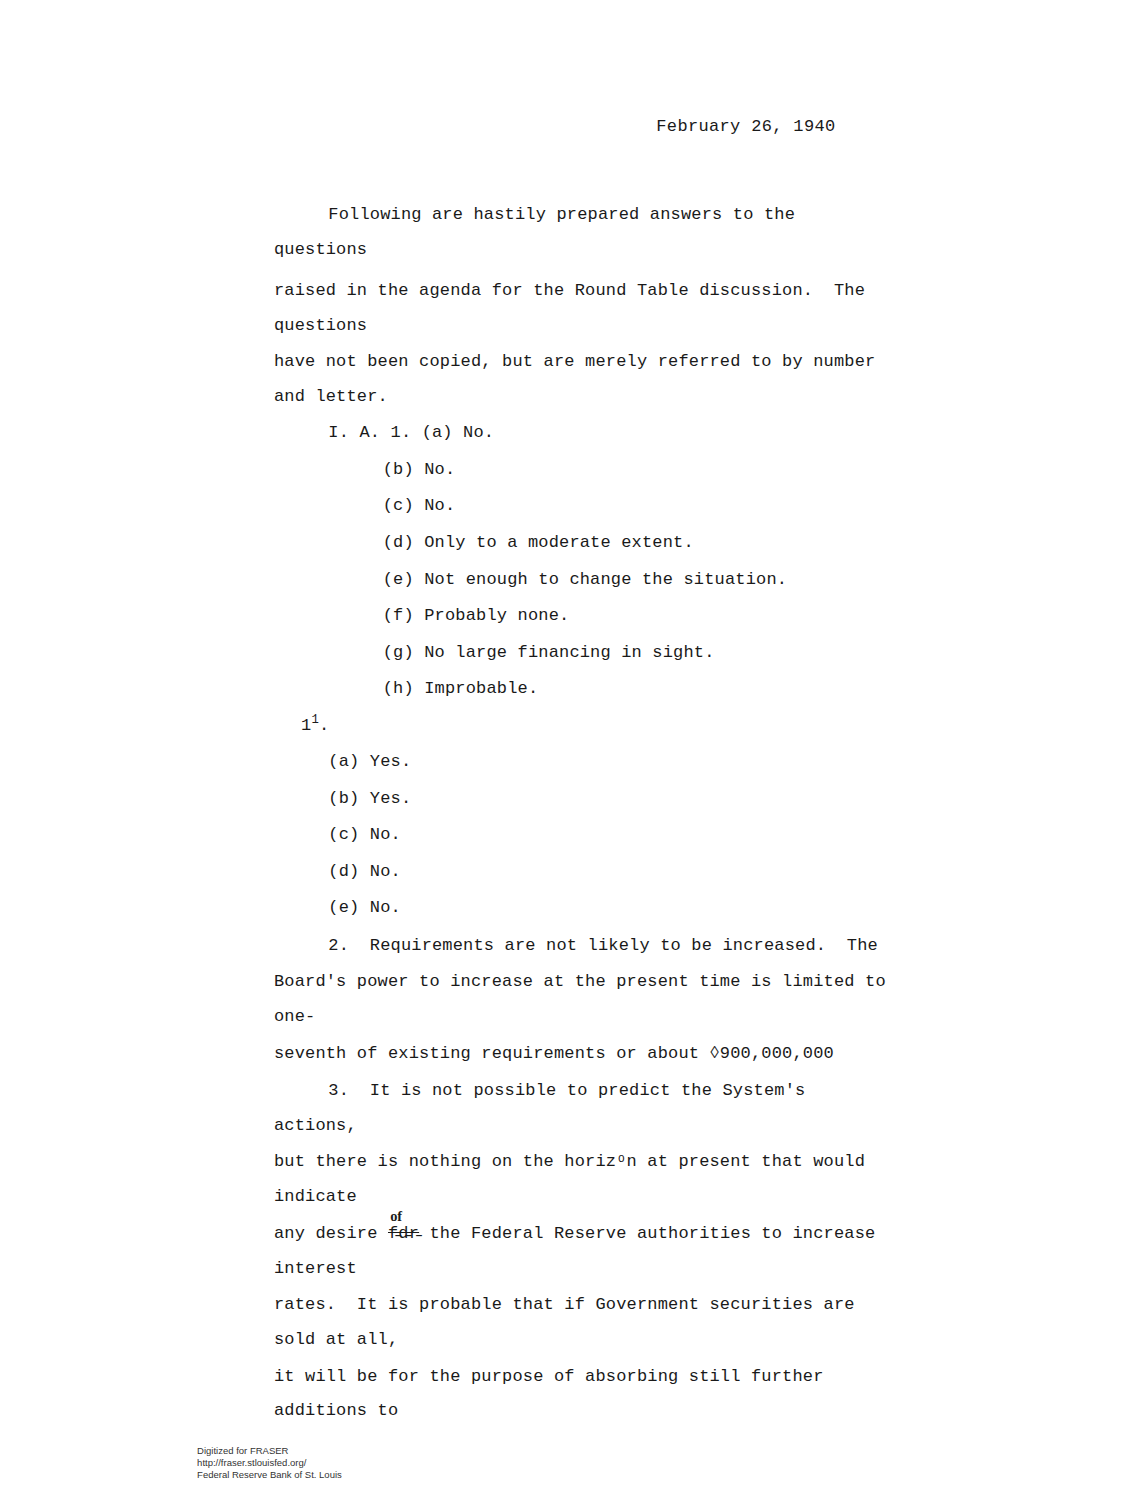February 26, 1940
Following are hastily prepared answers to the questions
raised in the agenda for the Round Table discussion. The questions
have not been copied, but are merely referred to by number and letter.
I. A. 1. (a) No.
(b) No.
(c) No.
(d) Only to a moderate extent.
(e) Not enough to change the situation.
(f) Probably none.
(g) No large financing in sight.
(h) Improbable.
11.
(a) Yes.
(b) Yes.
(c) No.
(d) No.
(e) No.
2. Requirements are not likely to be increased. The
Board's power to increase at the present time is limited to one-
seventh of existing requirements or about ◊900,000,000
3. It is not possible to predict the System's actions,
but there is nothing on the horizᵒn at present that would indicate
any desire of f̵d̵r̵ the Federal Reserve authorities to increase interest
rates. It is probable that if Government securities are sold at all,
it will be for the purpose of absorbing still further additions to
Digitized for FRASER
http://fraser.stlouisfed.org/
Federal Reserve Bank of St. Louis